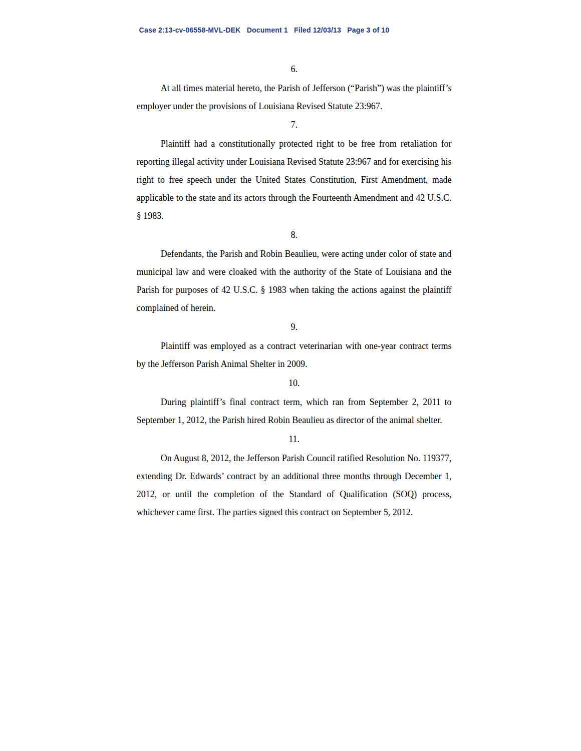Case 2:13-cv-06558-MVL-DEK Document 1 Filed 12/03/13 Page 3 of 10
6.
At all times material hereto, the Parish of Jefferson (“Parish”) was the plaintiff’s employer under the provisions of Louisiana Revised Statute 23:967.
7.
Plaintiff had a constitutionally protected right to be free from retaliation for reporting illegal activity under Louisiana Revised Statute 23:967 and for exercising his right to free speech under the United States Constitution, First Amendment, made applicable to the state and its actors through the Fourteenth Amendment and 42 U.S.C. § 1983.
8.
Defendants, the Parish and Robin Beaulieu, were acting under color of state and municipal law and were cloaked with the authority of the State of Louisiana and the Parish for purposes of 42 U.S.C. § 1983 when taking the actions against the plaintiff complained of herein.
9.
Plaintiff was employed as a contract veterinarian with one-year contract terms by the Jefferson Parish Animal Shelter in 2009.
10.
During plaintiff’s final contract term, which ran from September 2, 2011 to September 1, 2012, the Parish hired Robin Beaulieu as director of the animal shelter.
11.
On August 8, 2012, the Jefferson Parish Council ratified Resolution No. 119377, extending Dr. Edwards’ contract by an additional three months through December 1, 2012, or until the completion of the Standard of Qualification (SOQ) process, whichever came first. The parties signed this contract on September 5, 2012.